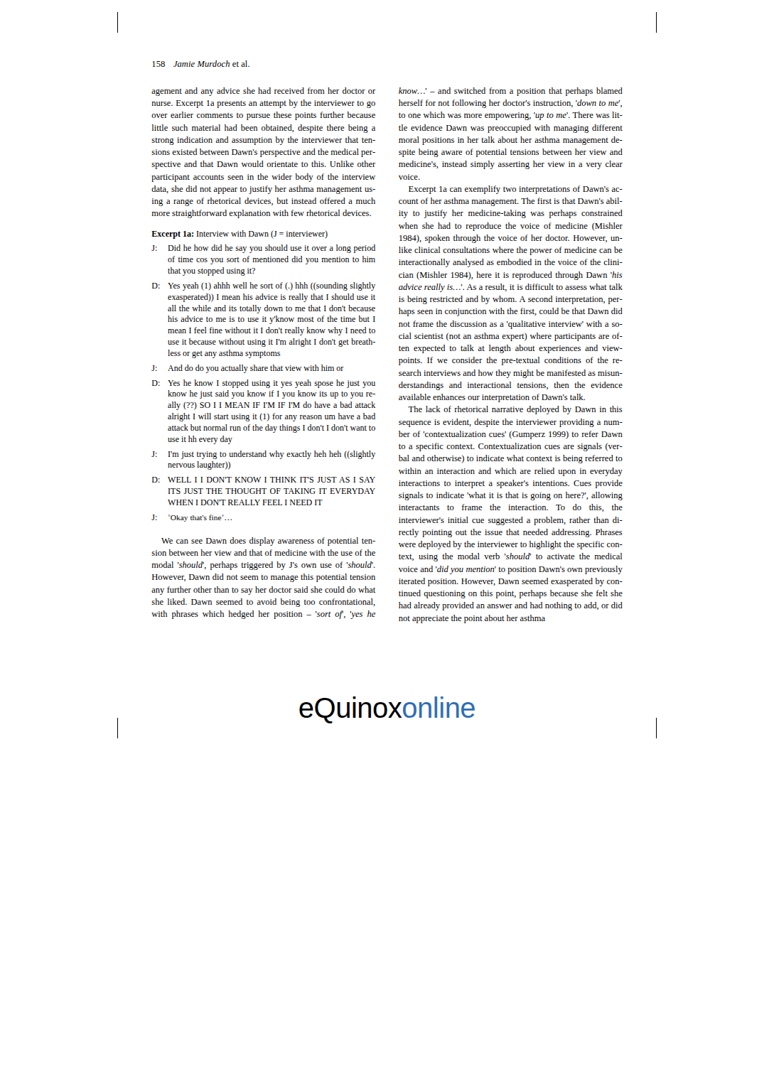158 Jamie Murdoch et al.
agement and any advice she had received from her doctor or nurse. Excerpt 1a presents an attempt by the interviewer to go over earlier comments to pursue these points further because little such material had been obtained, despite there being a strong indication and assumption by the interviewer that tensions existed between Dawn's perspective and the medical perspective and that Dawn would orientate to this. Unlike other participant accounts seen in the wider body of the interview data, she did not appear to justify her asthma management using a range of rhetorical devices, but instead offered a much more straightforward explanation with few rhetorical devices.
Excerpt 1a: Interview with Dawn (J = interviewer)
| J: | Did he how did he say you should use it over a long period of time cos you sort of mentioned did you mention to him that you stopped using it? |
| D: | Yes yeah (1) ahhh well he sort of (.) hhh ((sounding slightly exasperated)) I mean his advice is really that I should use it all the while and its totally down to me that I don't because his advice to me is to use it y'know most of the time but I mean I feel fine without it I don't really know why I need to use it because without using it I'm alright I don't get breathless or get any asthma symptoms |
| J: | And do do you actually share that view with him or |
| D: | Yes he know I stopped using it yes yeah spose he just you know he just said you know if I you know its up to you really (??) SO I I MEAN IF I'M IF I'M do have a bad attack alright I will start using it (1) for any reason um have a bad attack but normal run of the day things I don't I don't want to use it hh every day |
| J: | I'm just trying to understand why exactly heh heh ((slightly nervous laughter)) |
| D: | WELL I I DON'T KNOW I THINK IT'S JUST AS I SAY ITS JUST THE THOUGHT OF TAKING IT EVERYDAY WHEN I DON'T REALLY FEEL I NEED IT |
| J: | ˚Okay that's fine˚ … |
We can see Dawn does display awareness of potential tension between her view and that of medicine with the use of the modal 'should', perhaps triggered by J's own use of 'should'. However, Dawn did not seem to manage this potential tension any further other than to say her doctor said she could do what she liked. Dawn seemed to avoid being too confrontational, with phrases which hedged her position – 'sort of', 'yes he know…' – and switched from a position that perhaps blamed herself for not following her doctor's instruction, 'down to me', to one which was more empowering, 'up to me'. There was little evidence Dawn was preoccupied with managing different moral positions in her talk about her asthma management despite being aware of potential tensions between her view and medicine's, instead simply asserting her view in a very clear voice.
Excerpt 1a can exemplify two interpretations of Dawn's account of her asthma management. The first is that Dawn's ability to justify her medicine-taking was perhaps constrained when she had to reproduce the voice of medicine (Mishler 1984), spoken through the voice of her doctor. However, unlike clinical consultations where the power of medicine can be interactionally analysed as embodied in the voice of the clinician (Mishler 1984), here it is reproduced through Dawn 'his advice really is…'. As a result, it is difficult to assess what talk is being restricted and by whom. A second interpretation, perhaps seen in conjunction with the first, could be that Dawn did not frame the discussion as a 'qualitative interview' with a social scientist (not an asthma expert) where participants are often expected to talk at length about experiences and viewpoints. If we consider the pre-textual conditions of the research interviews and how they might be manifested as misunderstandings and interactional tensions, then the evidence available enhances our interpretation of Dawn's talk.
The lack of rhetorical narrative deployed by Dawn in this sequence is evident, despite the interviewer providing a number of 'contextualization cues' (Gumperz 1999) to refer Dawn to a specific context. Contextualization cues are signals (verbal and otherwise) to indicate what context is being referred to within an interaction and which are relied upon in everyday interactions to interpret a speaker's intentions. Cues provide signals to indicate 'what it is that is going on here?', allowing interactants to frame the interaction. To do this, the interviewer's initial cue suggested a problem, rather than directly pointing out the issue that needed addressing. Phrases were deployed by the interviewer to highlight the specific context, using the modal verb 'should' to activate the medical voice and 'did you mention' to position Dawn's own previously iterated position. However, Dawn seemed exasperated by continued questioning on this point, perhaps because she felt she had already provided an answer and had nothing to add, or did not appreciate the point about her asthma
eQuinox online